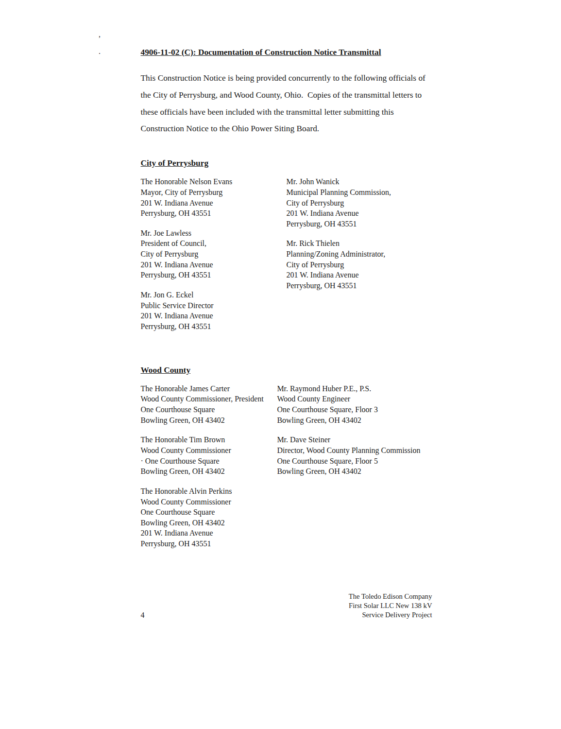,
.
4906-11-02 (C): Documentation of Construction Notice Transmittal
This Construction Notice is being provided concurrently to the following officials of the City of Perrysburg, and Wood County, Ohio. Copies of the transmittal letters to these officials have been included with the transmittal letter submitting this Construction Notice to the Ohio Power Siting Board.
City of Perrysburg
| The Honorable Nelson Evans Mayor, City of Perrysburg 201 W. Indiana Avenue Perrysburg, OH 43551 Mr. Joe Lawless President of Council, City of Perrysburg 201 W. Indiana Avenue Perrysburg, OH 43551 Mr. Jon G. Eckel Public Service Director 201 W. Indiana Avenue Perrysburg, OH 43551 | Mr. John Wanick Municipal Planning Commission, City of Perrysburg 201 W. Indiana Avenue Perrysburg, OH 43551 Mr. Rick Thielen Planning/Zoning Administrator, City of Perrysburg 201 W. Indiana Avenue Perrysburg, OH 43551 |
Wood County
| The Honorable James Carter Wood County Commissioner, President One Courthouse Square Bowling Green, OH 43402 The Honorable Tim Brown Wood County Commissioner · One Courthouse Square Bowling Green, OH 43402 The Honorable Alvin Perkins Wood County Commissioner One Courthouse Square Bowling Green, OH 43402 201 W. Indiana Avenue Perrysburg, OH 43551 | Mr. Raymond Huber P.E., P.S. Wood County Engineer One Courthouse Square, Floor 3 Bowling Green, OH 43402 Mr. Dave Steiner Director, Wood County Planning Commission One Courthouse Square, Floor 5 Bowling Green, OH 43402 |
4
The Toledo Edison Company
First Solar LLC New 138 kV
Service Delivery Project